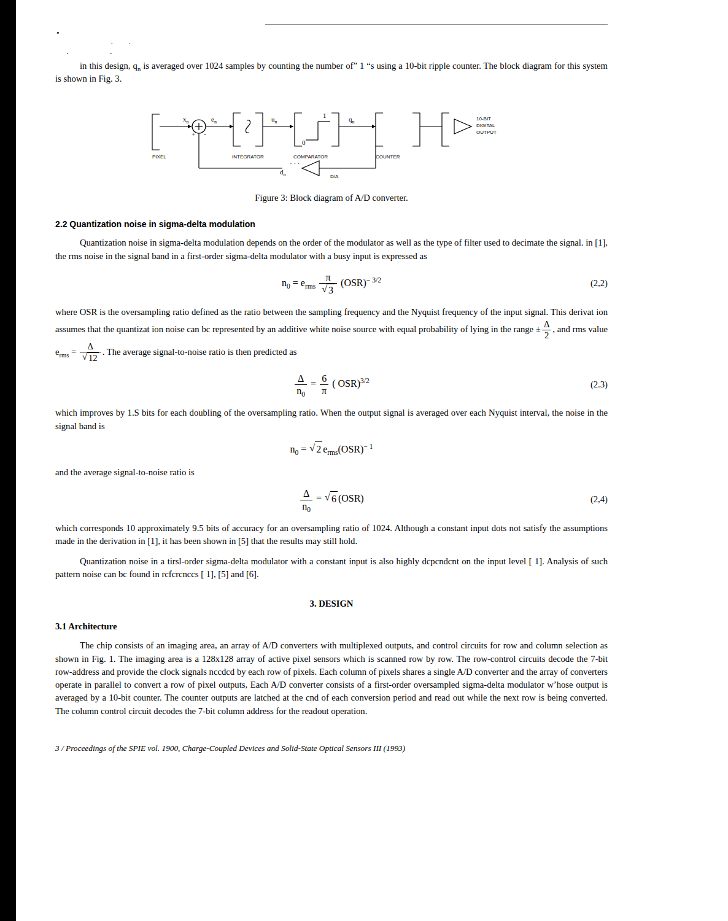•
· ·
· ·
in this design, qn is averaged over 1024 samples by counting the number of” 1 “s using a 10-bit ripple counter. The block diagram for this system is shown in Fig. 3.
PIXEL INTEGRATOR COMPARATOR COUNTER 10-BIT DIGITAL OUTPUT D/A xn en un qn + - 1 0 dn · · ·
Figure 3: Block diagram of A/D converter.
2.2 Quantization noise in sigma-delta modulation
Quantization noise in sigma-delta modulation depends on the order of the modulator as well as the type of filter used to decimate the signal. in [1], the rms noise in the signal band in a first-order sigma-delta modulator with a busy input is expressed as
n0 = erms π 3 (OSR)− 3/2 (2,2)
where OSR is the oversampling ratio defined as the ratio between the sampling frequency and the Nyquist frequency of the input signal. This derivat ion assumes that the quantizat ion noise can bc represented by an additive white noise source with equal probability of lying in the range ±Δ 2, and rms value erms = Δ 12. The average signal-to-noise ratio is then predicted as
Δn0 = 6 π ( OSR)3/2 (2.3)
which improves by 1.S bits for each doubling of the oversampling ratio. When the output signal is averaged over each Nyquist interval, the noise in the signal band is
n0 = 2erms(OSR)− 1
and the average signal-to-noise ratio is
Δn0 = 6(OSR) (2,4)
which corresponds 10 approximately 9.5 bits of accuracy for an oversampling ratio of 1024. Although a constant input dots not satisfy the assumptions made in the derivation in [1], it has been shown in [5] that the results may still hold.
Quantization noise in a tirsl-order sigma-delta modulator with a constant input is also highly dcpcndcnt on the input level [ 1]. Analysis of such pattern noise can bc found in rcfcrcnccs [ 1], [5] and [6].
3. DESIGN
3.1 Architecture
The chip consists of an imaging area, an array of A/D converters with multiplexed outputs, and control circuits for row and column selection as shown in Fig. 1. The imaging area is a 128x128 array of active pixel sensors which is scanned row by row. The row-control circuits decode the 7-bit row-address and provide the clock signals nccdcd by each row of pixels. Each column of pixels shares a single A/D converter and the array of converters operate in parallel to convert a row of pixel outputs, Each A/D converter consists of a first-order oversampled sigma-delta modulator w’hose output is averaged by a 10-bit counter. The counter outputs are latched at the cnd of each conversion period and read out while the next row is being converted. The column control circuit decodes the 7-bit column address for the readout operation.
3 / Proceedings of the SPIE vol. 1900, Charge-Coupled Devices and Solid-State Optical Sensors III (1993)